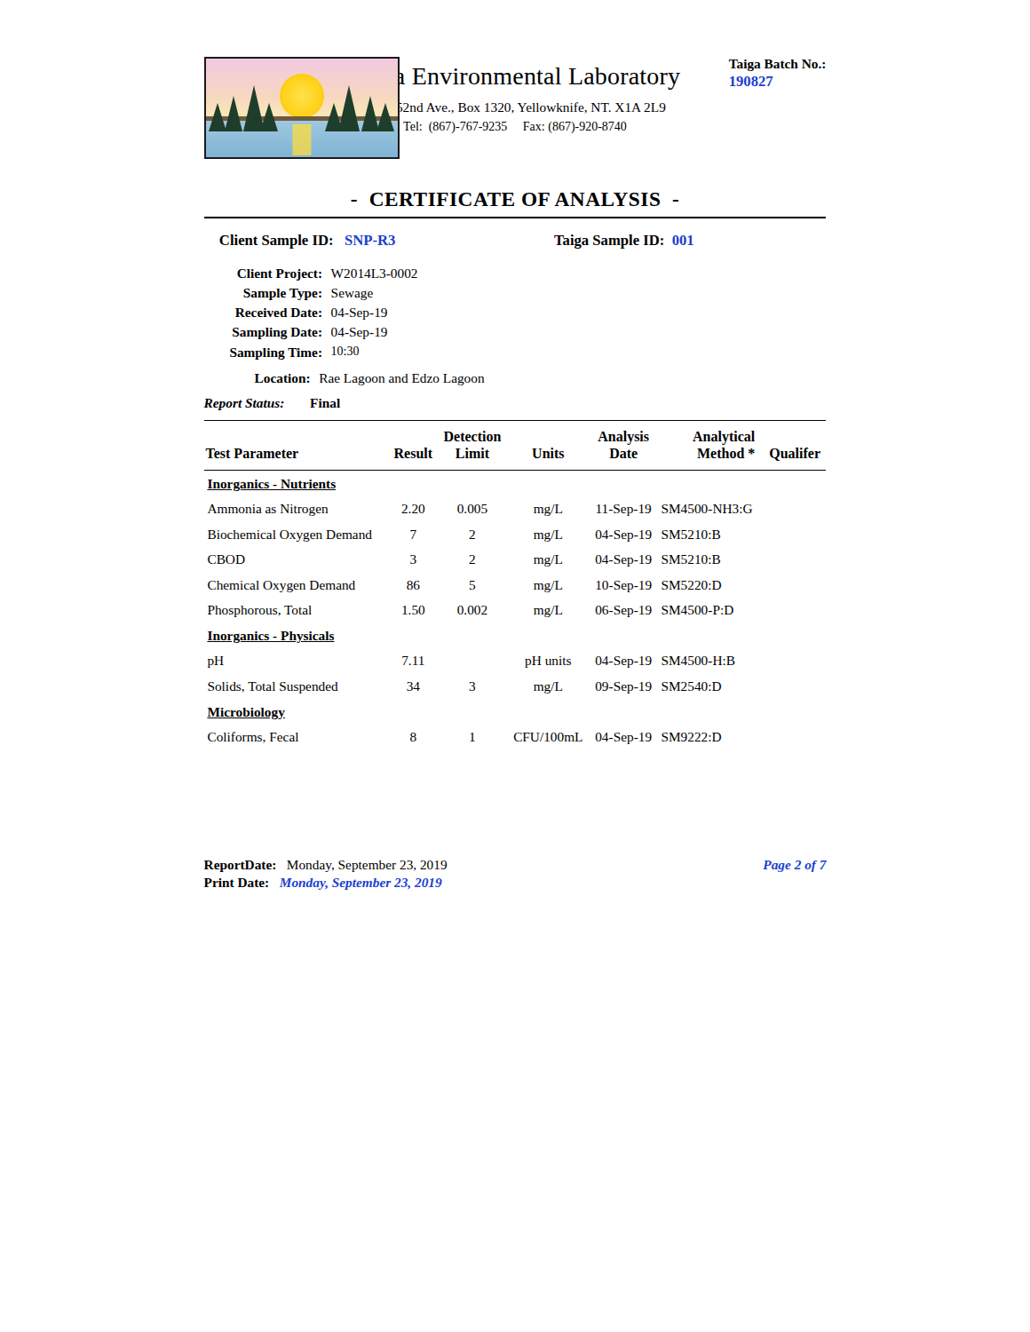Taiga Environmental Laboratory
4601-52nd Ave., Box 1320, Yellowknife, NT. X1A 2L9
Tel: (867)-767-9235 Fax: (867)-920-8740
Taiga Batch No.:
190827
- CERTIFICATE OF ANALYSIS -
Client Sample ID: SNP-R3
Taiga Sample ID: 001
| Client Project: | W2014L3-0002 |
| Sample Type: | Sewage |
| Received Date: | 04-Sep-19 |
| Sampling Date: | 04-Sep-19 |
| Sampling Time: | 10:30 |
Location: Rae Lagoon and Edzo Lagoon
Report Status: Final
| Test Parameter | Result | Detection Limit | Units | Analysis Date | Analytical Method * | Qualifer |
| --- | --- | --- | --- | --- | --- | --- |
| Inorganics - Nutrients |
| Ammonia as Nitrogen | 2.20 | 0.005 | mg/L | 11-Sep-19 | SM4500-NH3:G | |
| Biochemical Oxygen Demand | 7 | 2 | mg/L | 04-Sep-19 | SM5210:B | |
| CBOD | 3 | 2 | mg/L | 04-Sep-19 | SM5210:B | |
| Chemical Oxygen Demand | 86 | 5 | mg/L | 10-Sep-19 | SM5220:D | |
| Phosphorous, Total | 1.50 | 0.002 | mg/L | 06-Sep-19 | SM4500-P:D | |
| Inorganics - Physicals |
| pH | 7.11 | | pH units | 04-Sep-19 | SM4500-H:B | |
| Solids, Total Suspended | 34 | 3 | mg/L | 09-Sep-19 | SM2540:D | |
| Microbiology |
| Coliforms, Fecal | 8 | 1 | CFU/100mL | 04-Sep-19 | SM9222:D | |
ReportDate: Monday, September 23, 2019
Page 2 of 7
Print Date: Monday, September 23, 2019